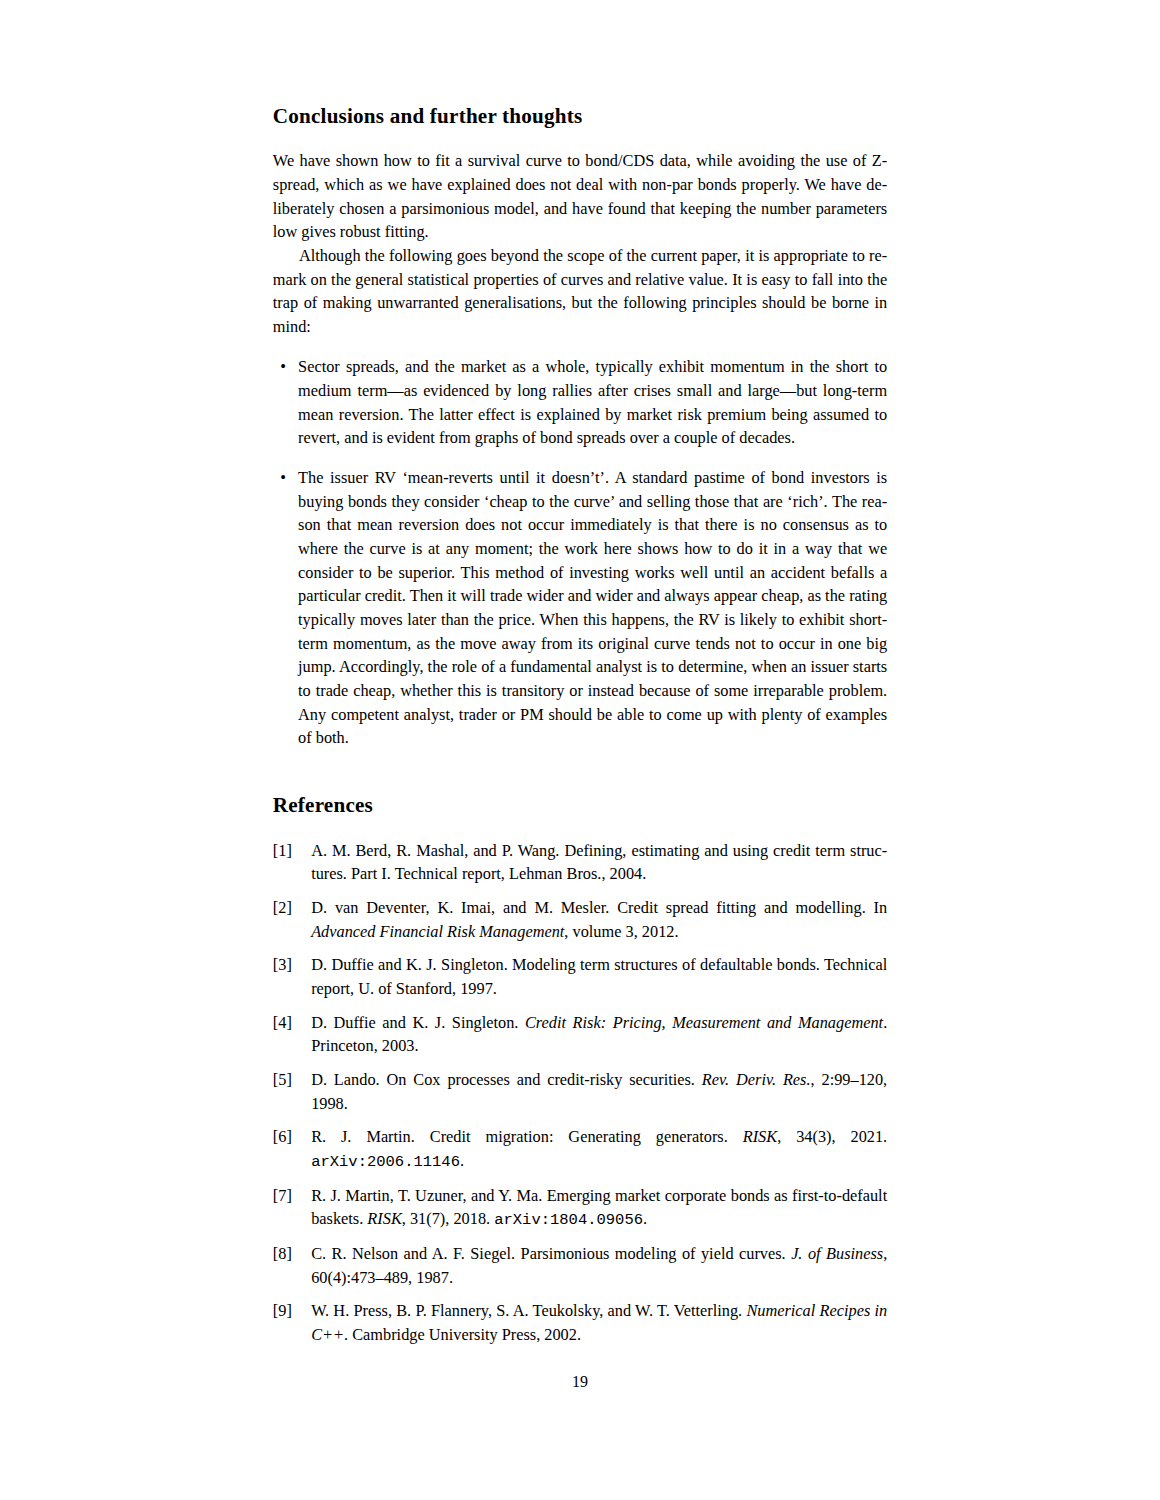Conclusions and further thoughts
We have shown how to fit a survival curve to bond/CDS data, while avoiding the use of Z-spread, which as we have explained does not deal with non-par bonds properly. We have deliberately chosen a parsimonious model, and have found that keeping the number parameters low gives robust fitting.
Although the following goes beyond the scope of the current paper, it is appropriate to remark on the general statistical properties of curves and relative value. It is easy to fall into the trap of making unwarranted generalisations, but the following principles should be borne in mind:
Sector spreads, and the market as a whole, typically exhibit momentum in the short to medium term—as evidenced by long rallies after crises small and large—but long-term mean reversion. The latter effect is explained by market risk premium being assumed to revert, and is evident from graphs of bond spreads over a couple of decades.
The issuer RV ‘mean-reverts until it doesn’t’. A standard pastime of bond investors is buying bonds they consider ‘cheap to the curve’ and selling those that are ‘rich’. The reason that mean reversion does not occur immediately is that there is no consensus as to where the curve is at any moment; the work here shows how to do it in a way that we consider to be superior. This method of investing works well until an accident befalls a particular credit. Then it will trade wider and wider and always appear cheap, as the rating typically moves later than the price. When this happens, the RV is likely to exhibit short-term momentum, as the move away from its original curve tends not to occur in one big jump. Accordingly, the role of a fundamental analyst is to determine, when an issuer starts to trade cheap, whether this is transitory or instead because of some irreparable problem. Any competent analyst, trader or PM should be able to come up with plenty of examples of both.
References
A. M. Berd, R. Mashal, and P. Wang. Defining, estimating and using credit term structures. Part I. Technical report, Lehman Bros., 2004.
D. van Deventer, K. Imai, and M. Mesler. Credit spread fitting and modelling. In Advanced Financial Risk Management, volume 3, 2012.
D. Duffie and K. J. Singleton. Modeling term structures of defaultable bonds. Technical report, U. of Stanford, 1997.
D. Duffie and K. J. Singleton. Credit Risk: Pricing, Measurement and Management. Princeton, 2003.
D. Lando. On Cox processes and credit-risky securities. Rev. Deriv. Res., 2:99–120, 1998.
R. J. Martin. Credit migration: Generating generators. RISK, 34(3), 2021. arXiv:2006.11146.
R. J. Martin, T. Uzuner, and Y. Ma. Emerging market corporate bonds as first-to-default baskets. RISK, 31(7), 2018. arXiv:1804.09056.
C. R. Nelson and A. F. Siegel. Parsimonious modeling of yield curves. J. of Business, 60(4):473–489, 1987.
W. H. Press, B. P. Flannery, S. A. Teukolsky, and W. T. Vetterling. Numerical Recipes in C++. Cambridge University Press, 2002.
19